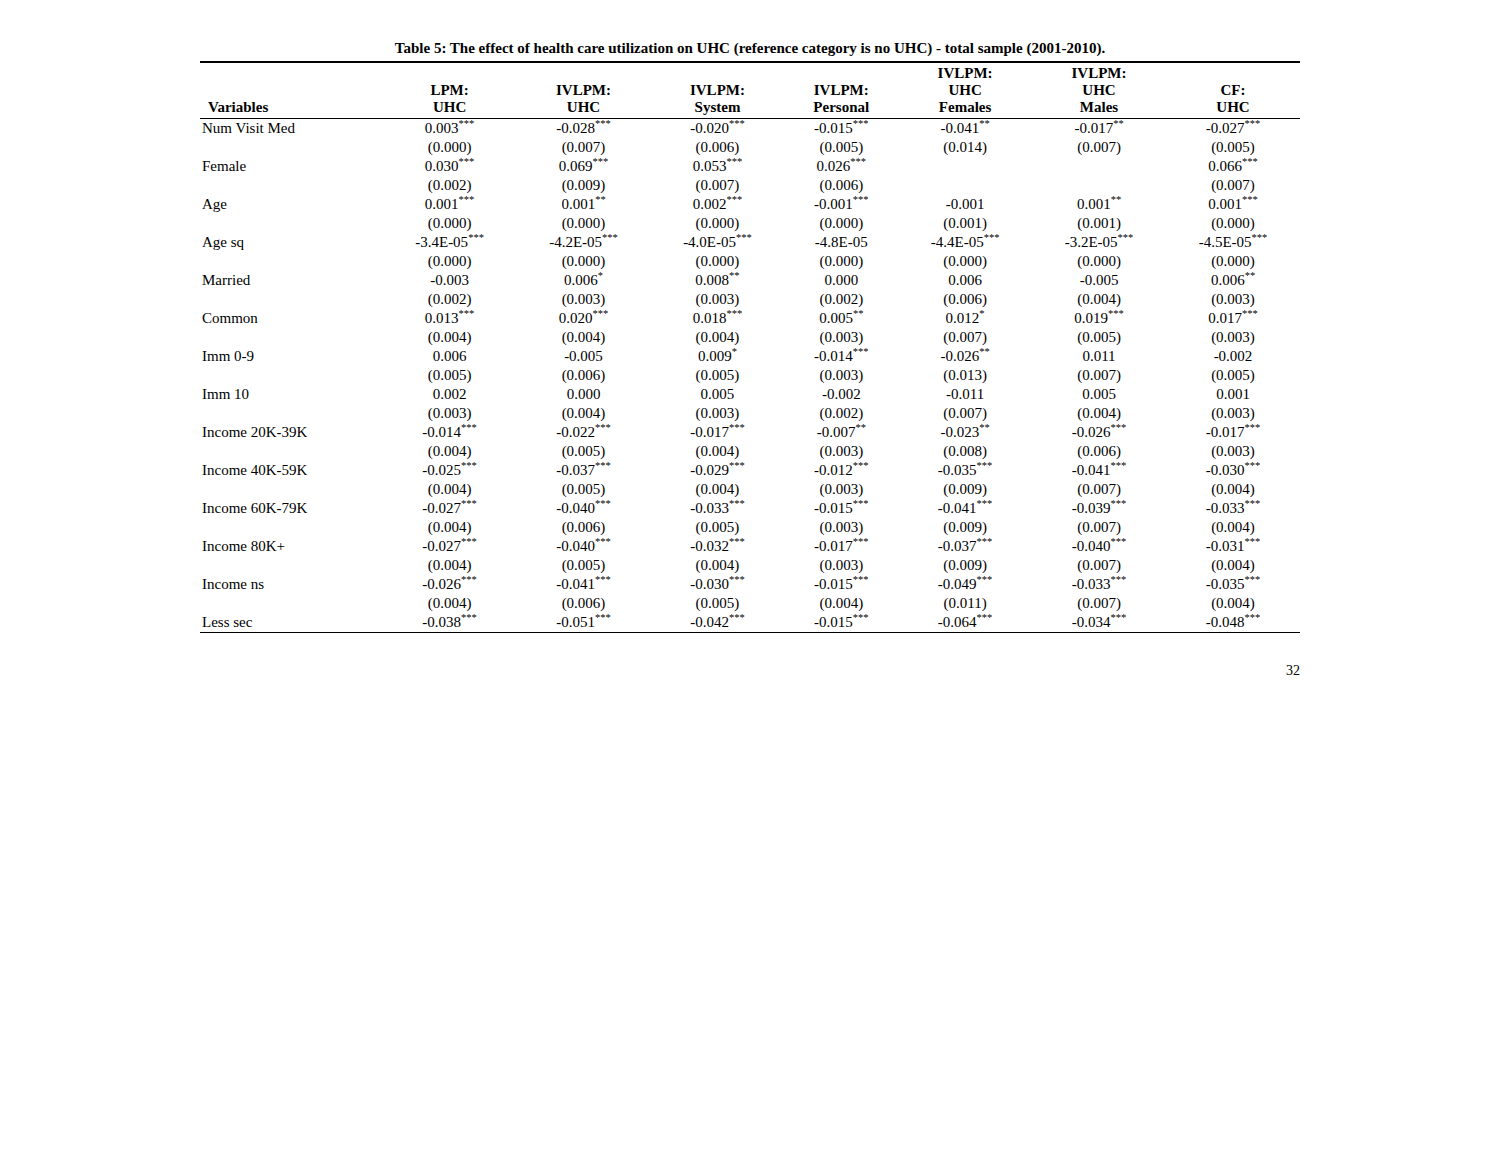Table 5: The effect of health care utilization on UHC (reference category is no UHC) - total sample (2001-2010).
| Variables | LPM: UHC | IVLPM: UHC | IVLPM: System | IVLPM: Personal | IVLPM: UHC Females | IVLPM: UHC Males | CF: UHC |
| --- | --- | --- | --- | --- | --- | --- | --- |
| Num Visit Med | 0.003 *** | -0.028 *** | -0.020 *** | -0.015 *** | -0.041 ** | -0.017 ** | -0.027 *** |
| | (0.000) | (0.007) | (0.006) | (0.005) | (0.014) | (0.007) | (0.005) |
| Female | 0.030 *** | 0.069 *** | 0.053 *** | 0.026 *** | | | 0.066 *** |
| | (0.002) | (0.009) | (0.007) | (0.006) | | | (0.007) |
| Age | 0.001 *** | 0.001 ** | 0.002 *** | -0.001 *** | -0.001 | 0.001 ** | 0.001 *** |
| | (0.000) | (0.000) | (0.000) | (0.000) | (0.001) | (0.001) | (0.000) |
| Age sq | -3.4E-05 *** | -4.2E-05 *** | -4.0E-05 *** | -4.8E-05 | -4.4E-05 *** | -3.2E-05 *** | -4.5E-05 *** |
| | (0.000) | (0.000) | (0.000) | (0.000) | (0.000) | (0.000) | (0.000) |
| Married | -0.003 | 0.006 * | 0.008 ** | 0.000 | 0.006 | -0.005 | 0.006 ** |
| | (0.002) | (0.003) | (0.003) | (0.002) | (0.006) | (0.004) | (0.003) |
| Common | 0.013 *** | 0.020 *** | 0.018 *** | 0.005 ** | 0.012 * | 0.019 *** | 0.017 *** |
| | (0.004) | (0.004) | (0.004) | (0.003) | (0.007) | (0.005) | (0.003) |
| Imm 0-9 | 0.006 | -0.005 | 0.009 * | -0.014 *** | -0.026 ** | 0.011 | -0.002 |
| | (0.005) | (0.006) | (0.005) | (0.003) | (0.013) | (0.007) | (0.005) |
| Imm 10 | 0.002 | 0.000 | 0.005 | -0.002 | -0.011 | 0.005 | 0.001 |
| | (0.003) | (0.004) | (0.003) | (0.002) | (0.007) | (0.004) | (0.003) |
| Income 20K-39K | -0.014 *** | -0.022 *** | -0.017 *** | -0.007 ** | -0.023 ** | -0.026 *** | -0.017 *** |
| | (0.004) | (0.005) | (0.004) | (0.003) | (0.008) | (0.006) | (0.003) |
| Income 40K-59K | -0.025 *** | -0.037 *** | -0.029 *** | -0.012 *** | -0.035 *** | -0.041 *** | -0.030 *** |
| | (0.004) | (0.005) | (0.004) | (0.003) | (0.009) | (0.007) | (0.004) |
| Income 60K-79K | -0.027 *** | -0.040 *** | -0.033 *** | -0.015 *** | -0.041 *** | -0.039 *** | -0.033 *** |
| | (0.004) | (0.006) | (0.005) | (0.003) | (0.009) | (0.007) | (0.004) |
| Income 80K+ | -0.027 *** | -0.040 *** | -0.032 *** | -0.017 *** | -0.037 *** | -0.040 *** | -0.031 *** |
| | (0.004) | (0.005) | (0.004) | (0.003) | (0.009) | (0.007) | (0.004) |
| Income ns | -0.026 *** | -0.041 *** | -0.030 *** | -0.015 *** | -0.049 *** | -0.033 *** | -0.035 *** |
| | (0.004) | (0.006) | (0.005) | (0.004) | (0.011) | (0.007) | (0.004) |
| Less sec | -0.038 *** | -0.051 *** | -0.042 *** | -0.015 *** | -0.064 *** | -0.034 *** | -0.048 *** |
32